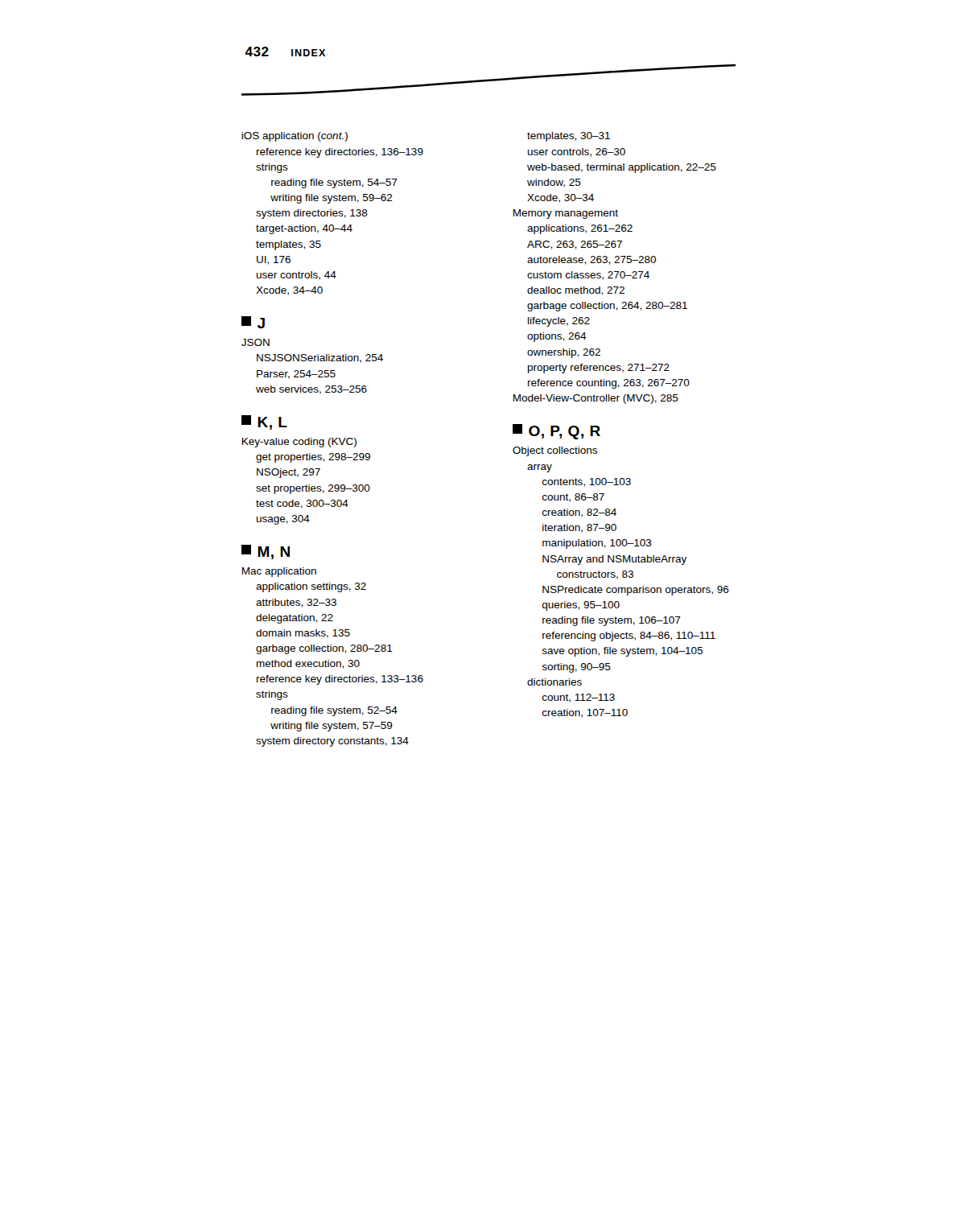432 INDEX
iOS application (cont.)
reference key directories, 136–139
strings
reading file system, 54–57
writing file system, 59–62
system directories, 138
target-action, 40–44
templates, 35
UI, 176
user controls, 44
Xcode, 34–40
J
JSON
NSJSONSerialization, 254
Parser, 254–255
web services, 253–256
K, L
Key-value coding (KVC)
get properties, 298–299
NSOject, 297
set properties, 299–300
test code, 300–304
usage, 304
M, N
Mac application
application settings, 32
attributes, 32–33
delegatation, 22
domain masks, 135
garbage collection, 280–281
method execution, 30
reference key directories, 133–136
strings
reading file system, 52–54
writing file system, 57–59
system directory constants, 134
templates, 30–31
user controls, 26–30
web-based, terminal application, 22–25
window, 25
Xcode, 30–34
Memory management
applications, 261–262
ARC, 263, 265–267
autorelease, 263, 275–280
custom classes, 270–274
dealloc method, 272
garbage collection, 264, 280–281
lifecycle, 262
options, 264
ownership, 262
property references, 271–272
reference counting, 263, 267–270
Model-View-Controller (MVC), 285
O, P, Q, R
Object collections
array
contents, 100–103
count, 86–87
creation, 82–84
iteration, 87–90
manipulation, 100–103
NSArray and NSMutableArray constructors, 83
NSPredicate comparison operators, 96
queries, 95–100
reading file system, 106–107
referencing objects, 84–86, 110–111
save option, file system, 104–105
sorting, 90–95
dictionaries
count, 112–113
creation, 107–110